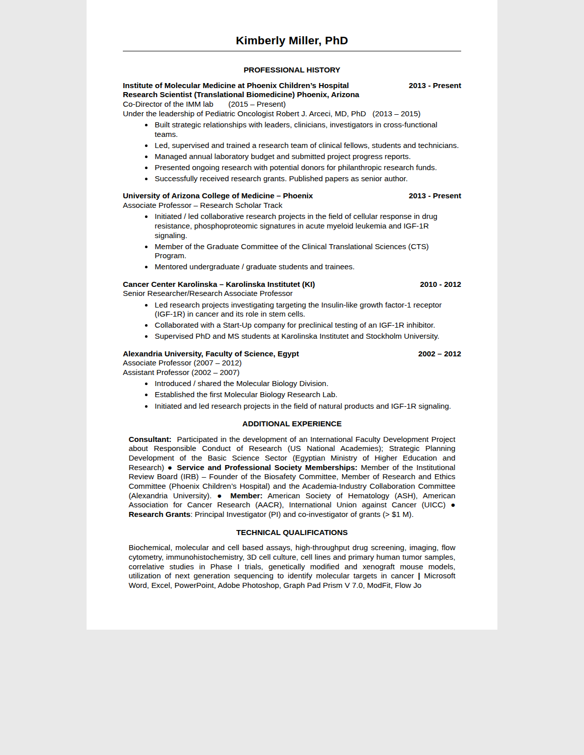Kimberly Miller, PhD
PROFESSIONAL HISTORY
Institute of Molecular Medicine at Phoenix Children’s Hospital 2013 - Present
Research Scientist (Translational Biomedicine) Phoenix, Arizona
Co-Director of the IMM lab (2015 – Present)
Under the leadership of Pediatric Oncologist Robert J. Arceci, MD, PhD (2013 – 2015)
Built strategic relationships with leaders, clinicians, investigators in cross-functional teams.
Led, supervised and trained a research team of clinical fellows, students and technicians.
Managed annual laboratory budget and submitted project progress reports.
Presented ongoing research with potential donors for philanthropic research funds.
Successfully received research grants. Published papers as senior author.
University of Arizona College of Medicine – Phoenix 2013 - Present
Associate Professor – Research Scholar Track
Initiated / led collaborative research projects in the field of cellular response in drug resistance, phosphoproteomic signatures in acute myeloid leukemia and IGF-1R signaling.
Member of the Graduate Committee of the Clinical Translational Sciences (CTS) Program.
Mentored undergraduate / graduate students and trainees.
Cancer Center Karolinska – Karolinska Institutet (KI) 2010 - 2012
Senior Researcher/Research Associate Professor
Led research projects investigating targeting the Insulin-like growth factor-1 receptor (IGF-1R) in cancer and its role in stem cells.
Collaborated with a Start-Up company for preclinical testing of an IGF-1R inhibitor.
Supervised PhD and MS students at Karolinska Institutet and Stockholm University.
Alexandria University, Faculty of Science, Egypt 2002 – 2012
Associate Professor (2007 – 2012)
Assistant Professor (2002 – 2007)
Introduced / shared the Molecular Biology Division.
Established the first Molecular Biology Research Lab.
Initiated and led research projects in the field of natural products and IGF-1R signaling.
ADDITIONAL EXPERIENCE
Consultant: Participated in the development of an International Faculty Development Project about Responsible Conduct of Research (US National Academies); Strategic Planning Development of the Basic Science Sector (Egyptian Ministry of Higher Education and Research) ● Service and Professional Society Memberships: Member of the Institutional Review Board (IRB) – Founder of the Biosafety Committee, Member of Research and Ethics Committee (Phoenix Children’s Hospital) and the Academia-Industry Collaboration Committee (Alexandria University). ● Member: American Society of Hematology (ASH), American Association for Cancer Research (AACR), International Union against Cancer (UICC) ● Research Grants: Principal Investigator (PI) and co-investigator of grants (> $1 M).
TECHNICAL QUALIFICATIONS
Biochemical, molecular and cell based assays, high-throughput drug screening, imaging, flow cytometry, immunohistochemistry, 3D cell culture, cell lines and primary human tumor samples, correlative studies in Phase I trials, genetically modified and xenograft mouse models, utilization of next generation sequencing to identify molecular targets in cancer | Microsoft Word, Excel, PowerPoint, Adobe Photoshop, Graph Pad Prism V 7.0, ModFit, Flow Jo